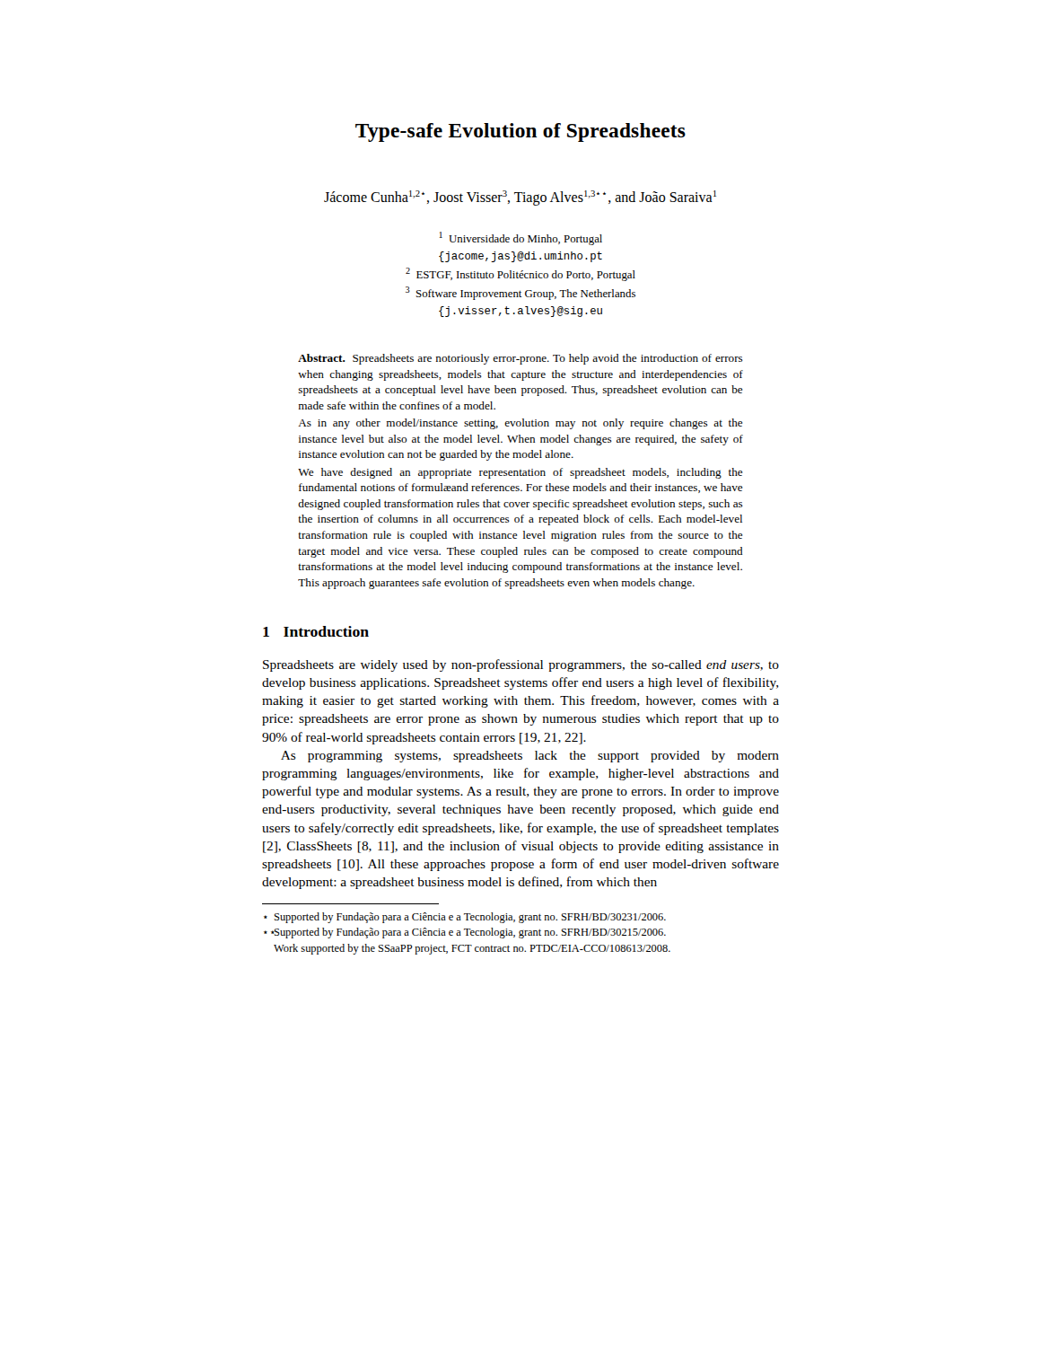Type-safe Evolution of Spreadsheets
Jácome Cunha1,2⋆, Joost Visser3, Tiago Alves1,3⋆⋆, and João Saraiva1
1 Universidade do Minho, Portugal
{jacome,jas}@di.uminho.pt
2 ESTGF, Instituto Politécnico do Porto, Portugal
3 Software Improvement Group, The Netherlands
{j.visser,t.alves}@sig.eu
Abstract. Spreadsheets are notoriously error-prone. To help avoid the introduction of errors when changing spreadsheets, models that capture the structure and interdependencies of spreadsheets at a conceptual level have been proposed. Thus, spreadsheet evolution can be made safe within the confines of a model.
As in any other model/instance setting, evolution may not only require changes at the instance level but also at the model level. When model changes are required, the safety of instance evolution can not be guarded by the model alone.
We have designed an appropriate representation of spreadsheet models, including the fundamental notions of formulæand references. For these models and their instances, we have designed coupled transformation rules that cover specific spreadsheet evolution steps, such as the insertion of columns in all occurrences of a repeated block of cells. Each model-level transformation rule is coupled with instance level migration rules from the source to the target model and vice versa. These coupled rules can be composed to create compound transformations at the model level inducing compound transformations at the instance level. This approach guarantees safe evolution of spreadsheets even when models change.
1 Introduction
Spreadsheets are widely used by non-professional programmers, the so-called end users, to develop business applications. Spreadsheet systems offer end users a high level of flexibility, making it easier to get started working with them. This freedom, however, comes with a price: spreadsheets are error prone as shown by numerous studies which report that up to 90% of real-world spreadsheets contain errors [19, 21, 22].
As programming systems, spreadsheets lack the support provided by modern programming languages/environments, like for example, higher-level abstractions and powerful type and modular systems. As a result, they are prone to errors. In order to improve end-users productivity, several techniques have been recently proposed, which guide end users to safely/correctly edit spreadsheets, like, for example, the use of spreadsheet templates [2], ClassSheets [8, 11], and the inclusion of visual objects to provide editing assistance in spreadsheets [10]. All these approaches propose a form of end user model-driven software development: a spreadsheet business model is defined, from which then
⋆Supported by Fundação para a Ciência e a Tecnologia, grant no. SFRH/BD/30231/2006.
⋆⋆Supported by Fundação para a Ciência e a Tecnologia, grant no. SFRH/BD/30215/2006.
Work supported by the SSaaPP project, FCT contract no. PTDC/EIA-CCO/108613/2008.